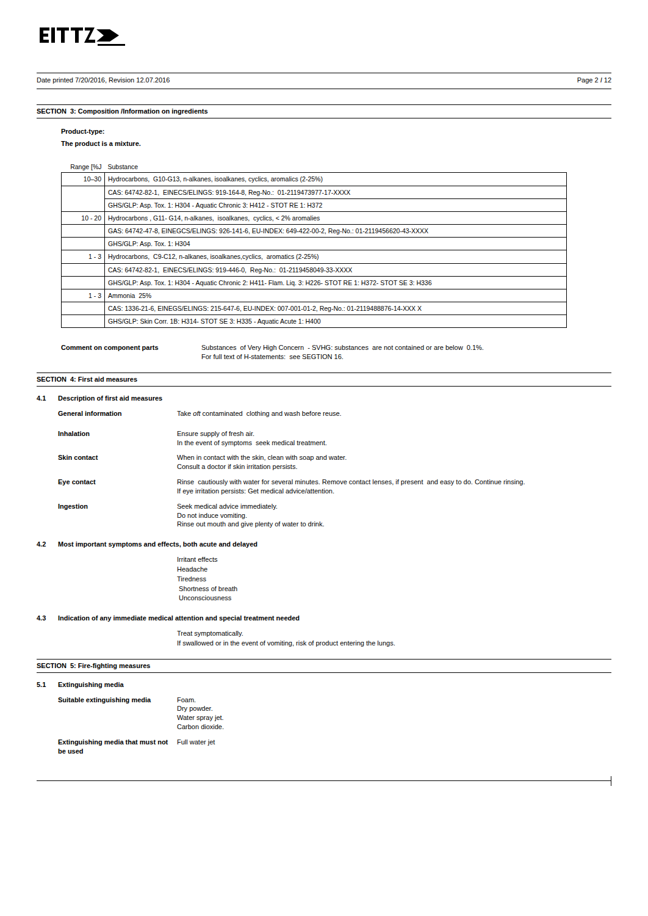Date printed 7/20/2016, Revision 12.07.2016
Page 2 I 12
SECTION 3: Composition /Information on ingredients
Product-type:
The product is a mixture.
| Range [%J | Substance |
| 10–30 | Hydrocarbons, G10-G13, n-alkanes, isoalkanes, cyclics, aromalics (2-25%) |
| | CAS: 64742-82-1, EINECS/ELINGS: 919-164-8, Reg-No.: 01-2119473977-17-XXXX |
| | GHS/GLP: Asp. Tox. 1: H304 - Aquatic Chronic 3: H412 - STOT RE 1: H372 |
| 10 - 20 | Hydrocarbons , G11- G14, n-alkanes, isoalkanes, cyclics, < 2% aromalies |
| | GAS: 64742-47-8, EINEGCS/ELINGS: 926-141-6, EU-INDEX: 649-422-00-2, Reg-No.: 01-2119456620-43-XXXX |
| | GHS/GLP: Asp. Tox. 1: H304 |
| 1 - 3 | Hydrocarbons, C9-C12, n-alkanes, isoalkanes,cyclics, aromatics (2-25%) |
| | CAS: 64742-82-1, EINECS/ELINGS: 919-446-0, Reg-No.: 01-2119458049-33-XXXX |
| | GHS/GLP: Asp. Tox. 1: H304 - Aquatic Chronic 2: H411- Flam. Liq. 3: H226- STOT RE 1: H372- STOT SE 3: H336 |
| 1 - 3 | Ammonia 25% |
| | CAS: 1336-21-6, EINEGS/ELINGS: 215-647-6, EU-INDEX: 007-001-01-2, Reg-No.: 01-2119488876-14-XXX X |
| | GHS/GLP: Skin Corr. 1B: H314- STOT SE 3: H335 - Aquatic Acute 1: H400 |
Comment on component parts
Substances of Very High Concern - SVHG: substances are not contained or are below 0.1%.
For full text of H-statements: see SEGTION 16.
SECTION 4: First aid measures
4.1
Description of first aid measures
General information
Take oft contaminated clothing and wash before reuse.
Inhalation
Ensure supply of fresh air.
In the event of symptoms seek medical treatment.
Skin contact
When in contact with the skin, clean with soap and water.
Consult a doctor if skin irritation persists.
Eye contact
Rinse cautiously with water for several minutes. Remove contact lenses, if present and easy to do. Continue rinsing.
If eye irritation persists: Get medical advice/attention.
Ingestion
Seek medical advice immediately.
Do not induce vomiting.
Rinse out mouth and give plenty of water to drink.
4.2
Most important symptoms and effects, both acute and delayed
Irritant effects
Headache
Tiredness
Shortness of breath
Unconsciousness
4.3
Indication of any immediate medical attention and special treatment needed
Treat symptomatically.
If swallowed or in the event of vomiting, risk of product entering the lungs.
SECTION 5: Fire-fighting measures
5.1
Extinguishing media
Suitable extinguishing media
Foam.
Dry powder.
Water spray jet.
Carbon dioxide.
Extinguishing media that must not be used
Full water jet